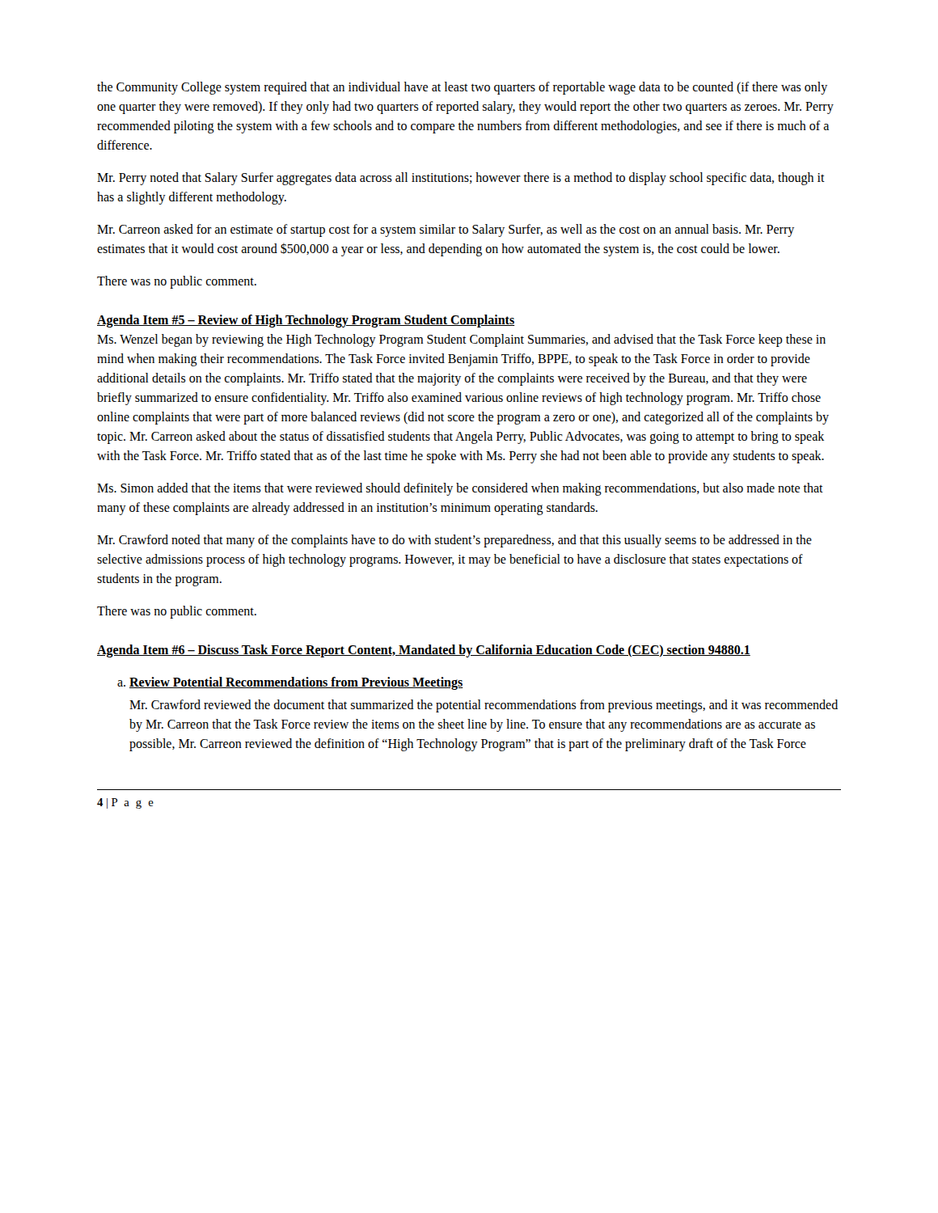the Community College system required that an individual have at least two quarters of reportable wage data to be counted (if there was only one quarter they were removed). If they only had two quarters of reported salary, they would report the other two quarters as zeroes. Mr. Perry recommended piloting the system with a few schools and to compare the numbers from different methodologies, and see if there is much of a difference.
Mr. Perry noted that Salary Surfer aggregates data across all institutions; however there is a method to display school specific data, though it has a slightly different methodology.
Mr. Carreon asked for an estimate of startup cost for a system similar to Salary Surfer, as well as the cost on an annual basis. Mr. Perry estimates that it would cost around $500,000 a year or less, and depending on how automated the system is, the cost could be lower.
There was no public comment.
Agenda Item #5 – Review of High Technology Program Student Complaints
Ms. Wenzel began by reviewing the High Technology Program Student Complaint Summaries, and advised that the Task Force keep these in mind when making their recommendations. The Task Force invited Benjamin Triffo, BPPE, to speak to the Task Force in order to provide additional details on the complaints. Mr. Triffo stated that the majority of the complaints were received by the Bureau, and that they were briefly summarized to ensure confidentiality. Mr. Triffo also examined various online reviews of high technology program. Mr. Triffo chose online complaints that were part of more balanced reviews (did not score the program a zero or one), and categorized all of the complaints by topic. Mr. Carreon asked about the status of dissatisfied students that Angela Perry, Public Advocates, was going to attempt to bring to speak with the Task Force. Mr. Triffo stated that as of the last time he spoke with Ms. Perry she had not been able to provide any students to speak.
Ms. Simon added that the items that were reviewed should definitely be considered when making recommendations, but also made note that many of these complaints are already addressed in an institution’s minimum operating standards.
Mr. Crawford noted that many of the complaints have to do with student’s preparedness, and that this usually seems to be addressed in the selective admissions process of high technology programs. However, it may be beneficial to have a disclosure that states expectations of students in the program.
There was no public comment.
Agenda Item #6 – Discuss Task Force Report Content, Mandated by California Education Code (CEC) section 94880.1
Review Potential Recommendations from Previous Meetings
Mr. Crawford reviewed the document that summarized the potential recommendations from previous meetings, and it was recommended by Mr. Carreon that the Task Force review the items on the sheet line by line. To ensure that any recommendations are as accurate as possible, Mr. Carreon reviewed the definition of “High Technology Program” that is part of the preliminary draft of the Task Force
4 | P a g e